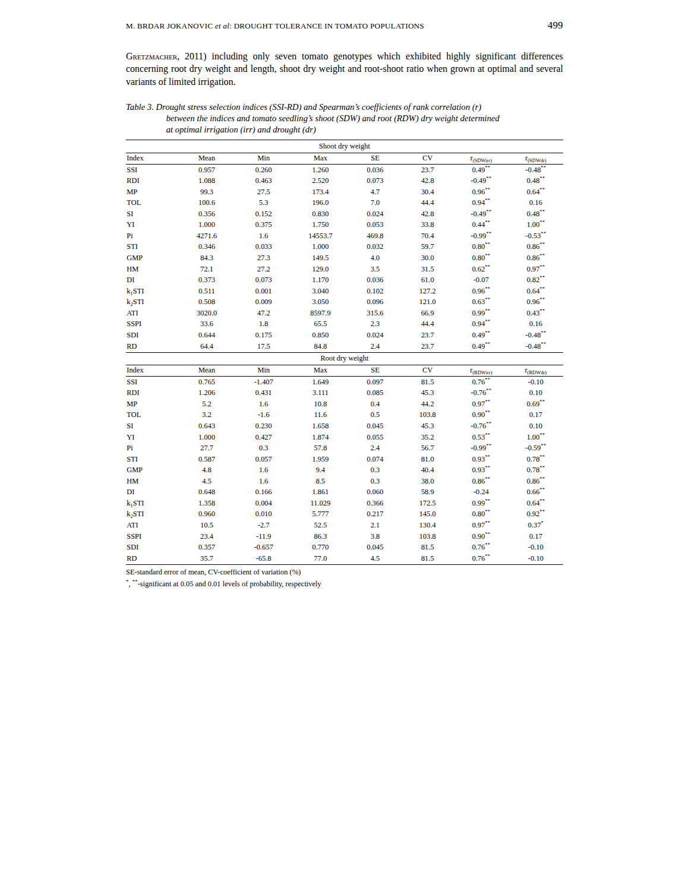M. BRDAR JOKANOVIC et al: DROUGHT TOLERANCE IN TOMATO POPULATIONS 499
Gretzmacher, 2011) including only seven tomato genotypes which exhibited highly significant differences concerning root dry weight and length, shoot dry weight and root-shoot ratio when grown at optimal and several variants of limited irrigation.
Table 3. Drought stress selection indices (SSI-RD) and Spearman’s coefficients of rank correlation (r) between the indices and tomato seedling’s shoot (SDW) and root (RDW) dry weight determined at optimal irrigation (irr) and drought (dr)
| Shoot dry weight |
| Index | Mean | Min | Max | SE | CV | r (SDWirr) | r (SDWdr) |
| SSI | 0.957 | 0.260 | 1.260 | 0.036 | 23.7 | 0.49 ** | -0.48 ** |
| RDI | 1.088 | 0.463 | 2.520 | 0.073 | 42.8 | -0.49 ** | 0.48 ** |
| MP | 99.3 | 27.5 | 173.4 | 4.7 | 30.4 | 0.96 ** | 0.64 ** |
| TOL | 100.6 | 5.3 | 196.0 | 7.0 | 44.4 | 0.94 ** | 0.16 |
| SI | 0.356 | 0.152 | 0.830 | 0.024 | 42.8 | -0.49 ** | 0.48 ** |
| YI | 1.000 | 0.375 | 1.750 | 0.053 | 33.8 | 0.44 ** | 1.00 ** |
| Pi | 4271.6 | 1.6 | 14553.7 | 469.8 | 70.4 | -0.99 ** | -0.53 ** |
| STI | 0.346 | 0.033 | 1.000 | 0.032 | 59.7 | 0.80 ** | 0.86 ** |
| GMP | 84.3 | 27.3 | 149.5 | 4.0 | 30.0 | 0.80 ** | 0.86 ** |
| HM | 72.1 | 27.2 | 129.0 | 3.5 | 31.5 | 0.62 ** | 0.97 ** |
| DI | 0.373 | 0.073 | 1.170 | 0.036 | 61.0 | -0.07 | 0.82 ** |
| k 1 STI | 0.511 | 0.001 | 3.040 | 0.102 | 127.2 | 0.96 ** | 0.64 ** |
| k 2 STI | 0.508 | 0.009 | 3.050 | 0.096 | 121.0 | 0.63 ** | 0.96 ** |
| ATI | 3020.0 | 47.2 | 8597.9 | 315.6 | 66.9 | 0.99 ** | 0.43 ** |
| SSPI | 33.6 | 1.8 | 65.5 | 2.3 | 44.4 | 0.94 ** | 0.16 |
| SDI | 0.644 | 0.175 | 0.850 | 0.024 | 23.7 | 0.49 ** | -0.48 ** |
| RD | 64.4 | 17.5 | 84.8 | 2.4 | 23.7 | 0.49 ** | -0.48 ** |
| Root dry weight |
| Index | Mean | Min | Max | SE | CV | r (RDWirr) | r (RDWdr) |
| SSI | 0.765 | -1.407 | 1.649 | 0.097 | 81.5 | 0.76 ** | -0.10 |
| RDI | 1.206 | 0.431 | 3.111 | 0.085 | 45.3 | -0.76 ** | 0.10 |
| MP | 5.2 | 1.6 | 10.8 | 0.4 | 44.2 | 0.97 ** | 0.69 ** |
| TOL | 3.2 | -1.6 | 11.6 | 0.5 | 103.8 | 0.90 ** | 0.17 |
| SI | 0.643 | 0.230 | 1.658 | 0.045 | 45.3 | -0.76 ** | 0.10 |
| YI | 1.000 | 0.427 | 1.874 | 0.055 | 35.2 | 0.53 ** | 1.00 ** |
| Pi | 27.7 | 0.3 | 57.8 | 2.4 | 56.7 | -0.99 ** | -0.59 ** |
| STI | 0.587 | 0.057 | 1.959 | 0.074 | 81.0 | 0.93 ** | 0.78 ** |
| GMP | 4.8 | 1.6 | 9.4 | 0.3 | 40.4 | 0.93 ** | 0.78 ** |
| HM | 4.5 | 1.6 | 8.5 | 0.3 | 38.0 | 0.86 ** | 0.86 ** |
| DI | 0.648 | 0.166 | 1.861 | 0.060 | 58.9 | -0.24 | 0.66 ** |
| k 1 STI | 1.358 | 0.004 | 11.029 | 0.366 | 172.5 | 0.99 ** | 0.64 ** |
| k 2 STI | 0.960 | 0.010 | 5.777 | 0.217 | 145.0 | 0.80 ** | 0.92 ** |
| ATI | 10.5 | -2.7 | 52.5 | 2.1 | 130.4 | 0.97 ** | 0.37 * |
| SSPI | 23.4 | -11.9 | 86.3 | 3.8 | 103.8 | 0.90 ** | 0.17 |
| SDI | 0.357 | -0.657 | 0.770 | 0.045 | 81.5 | 0.76 ** | -0.10 |
| RD | 35.7 | -65.8 | 77.0 | 4.5 | 81.5 | 0.76 ** | -0.10 |
SE-standard error of mean, CV-coefficient of variation (%)
*, **-significant at 0.05 and 0.01 levels of probability, respectively